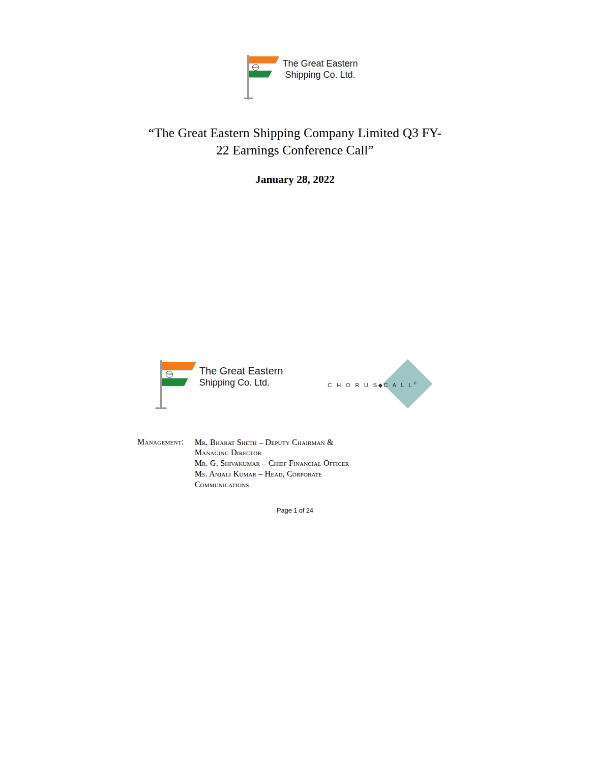AHD
The Great Eastern
Shipping Co. Ltd.
“The Great Eastern Shipping Company Limited Q3 FY-
22 Earnings Conference Call”
January 28, 2022
AHD
The Great Eastern
Shipping Co. Ltd.
C H O R U S C A L L®
Management:
Mr. Bharat Sheth – Deputy Chairman &
Managing Director
Mr. G. Shivakumar – Chief Financial Officer
Ms. Anjali Kumar – Head, Corporate
Communications
Page 1 of 24